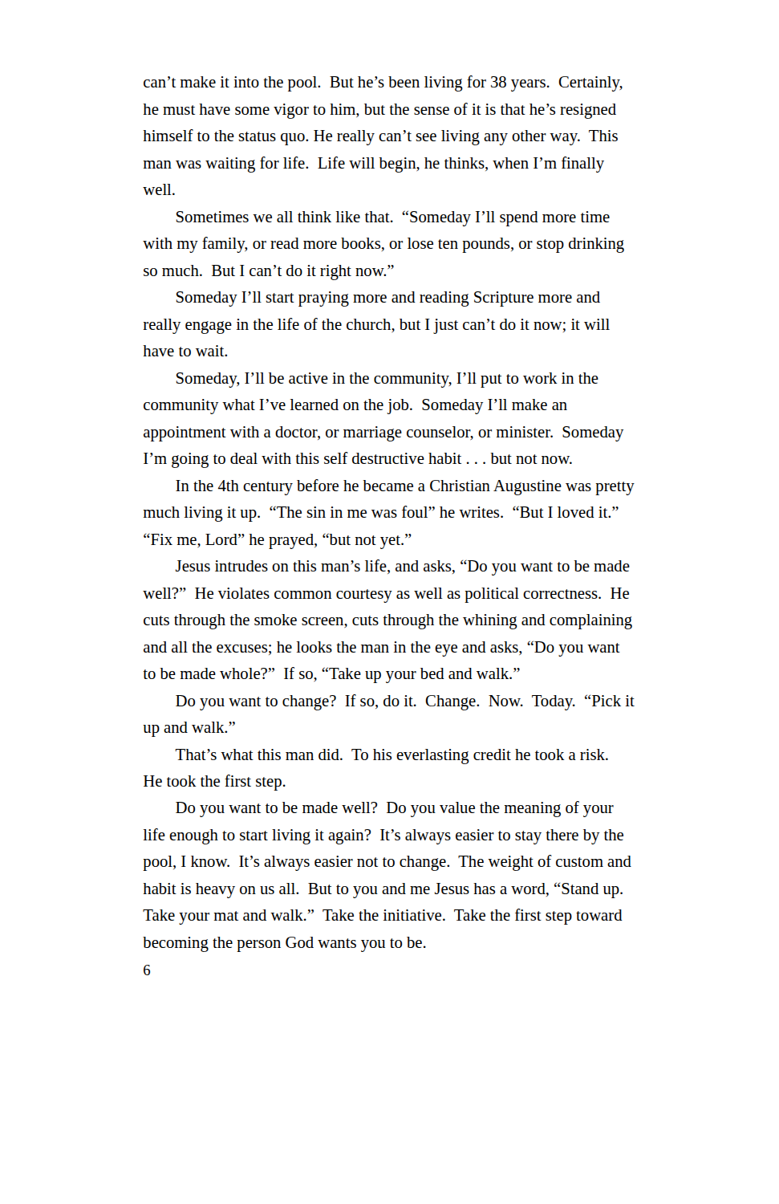can’t make it into the pool. But he’s been living for 38 years. Certainly, he must have some vigor to him, but the sense of it is that he’s resigned himself to the status quo. He really can’t see living any other way. This man was waiting for life. Life will begin, he thinks, when I’m finally well.
Sometimes we all think like that. “Someday I’ll spend more time with my family, or read more books, or lose ten pounds, or stop drinking so much. But I can’t do it right now.”
Someday I’ll start praying more and reading Scripture more and really engage in the life of the church, but I just can’t do it now; it will have to wait.
Someday, I’ll be active in the community, I’ll put to work in the community what I’ve learned on the job. Someday I’ll make an appointment with a doctor, or marriage counselor, or minister. Someday I’m going to deal with this self destructive habit . . . but not now.
In the 4th century before he became a Christian Augustine was pretty much living it up. “The sin in me was foul” he writes. “But I loved it.” “Fix me, Lord” he prayed, “but not yet.”
Jesus intrudes on this man’s life, and asks, “Do you want to be made well?” He violates common courtesy as well as political correctness. He cuts through the smoke screen, cuts through the whining and complaining and all the excuses; he looks the man in the eye and asks, “Do you want to be made whole?” If so, “Take up your bed and walk.”
Do you want to change? If so, do it. Change. Now. Today. “Pick it up and walk.”
That’s what this man did. To his everlasting credit he took a risk. He took the first step.
Do you want to be made well? Do you value the meaning of your life enough to start living it again? It’s always easier to stay there by the pool, I know. It’s always easier not to change. The weight of custom and habit is heavy on us all. But to you and me Jesus has a word, “Stand up. Take your mat and walk.” Take the initiative. Take the first step toward becoming the person God wants you to be.
6